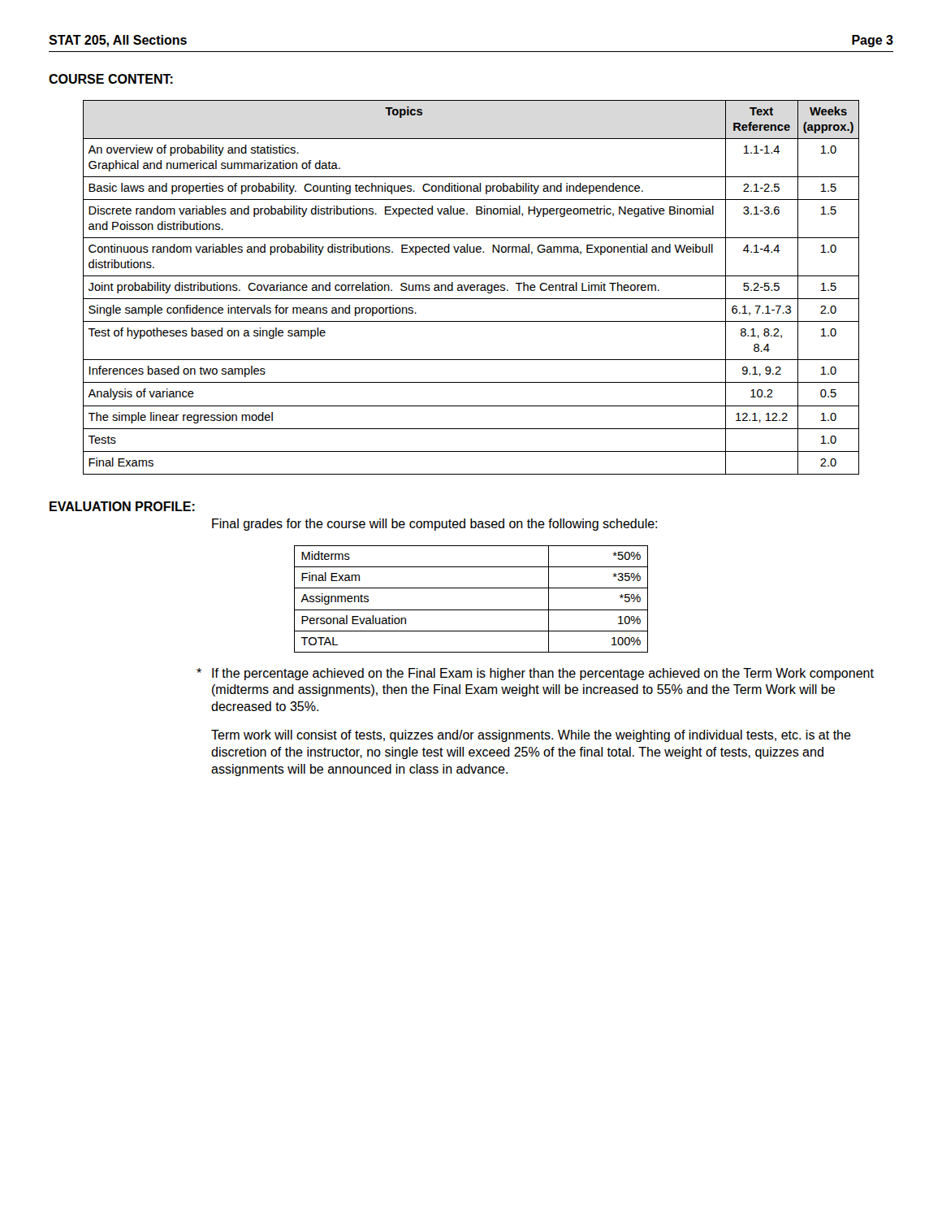STAT 205, All Sections Page 3
COURSE CONTENT:
| Topics | Text Reference | Weeks (approx.) |
| --- | --- | --- |
| An overview of probability and statistics. Graphical and numerical summarization of data. | 1.1-1.4 | 1.0 |
| Basic laws and properties of probability. Counting techniques. Conditional probability and independence. | 2.1-2.5 | 1.5 |
| Discrete random variables and probability distributions. Expected value. Binomial, Hypergeometric, Negative Binomial and Poisson distributions. | 3.1-3.6 | 1.5 |
| Continuous random variables and probability distributions. Expected value. Normal, Gamma, Exponential and Weibull distributions. | 4.1-4.4 | 1.0 |
| Joint probability distributions. Covariance and correlation. Sums and averages. The Central Limit Theorem. | 5.2-5.5 | 1.5 |
| Single sample confidence intervals for means and proportions. | 6.1, 7.1-7.3 | 2.0 |
| Test of hypotheses based on a single sample | 8.1, 8.2, 8.4 | 1.0 |
| Inferences based on two samples | 9.1, 9.2 | 1.0 |
| Analysis of variance | 10.2 | 0.5 |
| The simple linear regression model | 12.1, 12.2 | 1.0 |
| Tests | | 1.0 |
| Final Exams | | 2.0 |
EVALUATION PROFILE:
Final grades for the course will be computed based on the following schedule:
| Midterms | *50% |
| Final Exam | *35% |
| Assignments | *5% |
| Personal Evaluation | 10% |
| TOTAL | 100% |
*
If the percentage achieved on the Final Exam is higher than the percentage achieved on the Term Work component (midterms and assignments), then the Final Exam weight will be increased to 55% and the Term Work will be decreased to 35%.
Term work will consist of tests, quizzes and/or assignments. While the weighting of individual tests, etc. is at the discretion of the instructor, no single test will exceed 25% of the final total. The weight of tests, quizzes and assignments will be announced in class in advance.